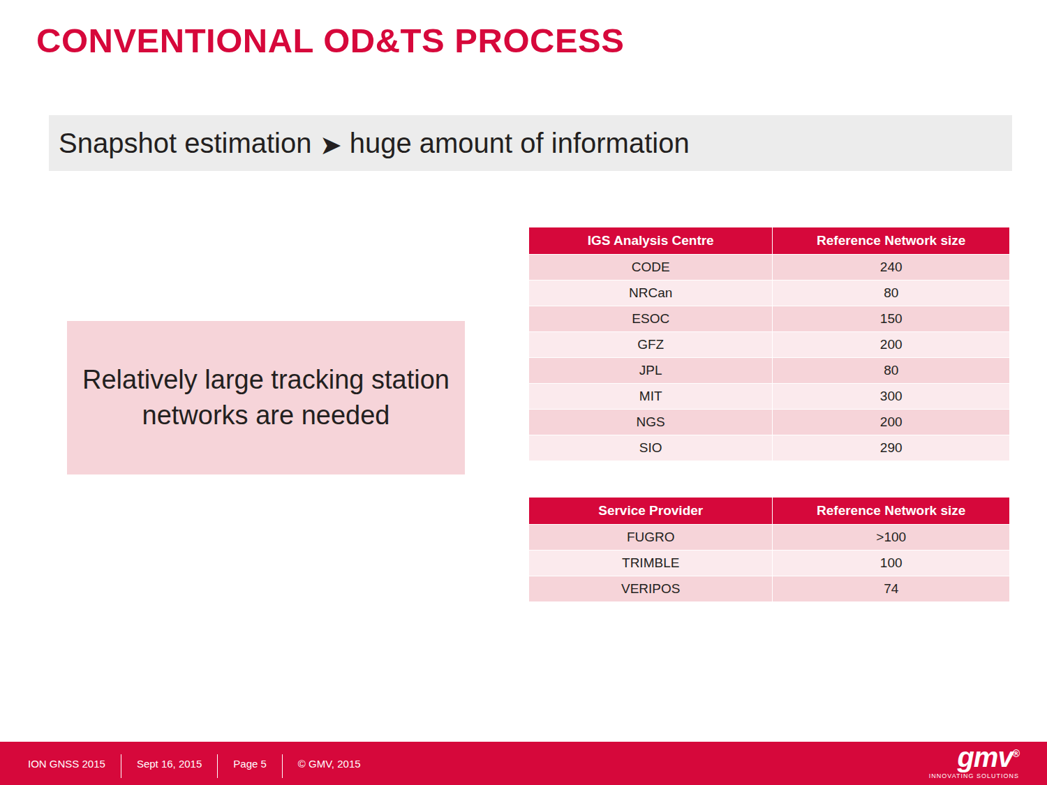Conventional OD&TS Process
Snapshot estimation ➤ huge amount of information
Relatively large tracking station networks are needed
| IGS Analysis Centre | Reference Network size |
| --- | --- |
| CODE | 240 |
| NRCan | 80 |
| ESOC | 150 |
| GFZ | 200 |
| JPL | 80 |
| MIT | 300 |
| NGS | 200 |
| SIO | 290 |
| Service Provider | Reference Network size |
| --- | --- |
| FUGRO | >100 |
| TRIMBLE | 100 |
| VERIPOS | 74 |
ION GNSS 2015 Sept 16, 2015 Page 5 © GMV, 2015
gmv®
INNOVATING SOLUTIONS